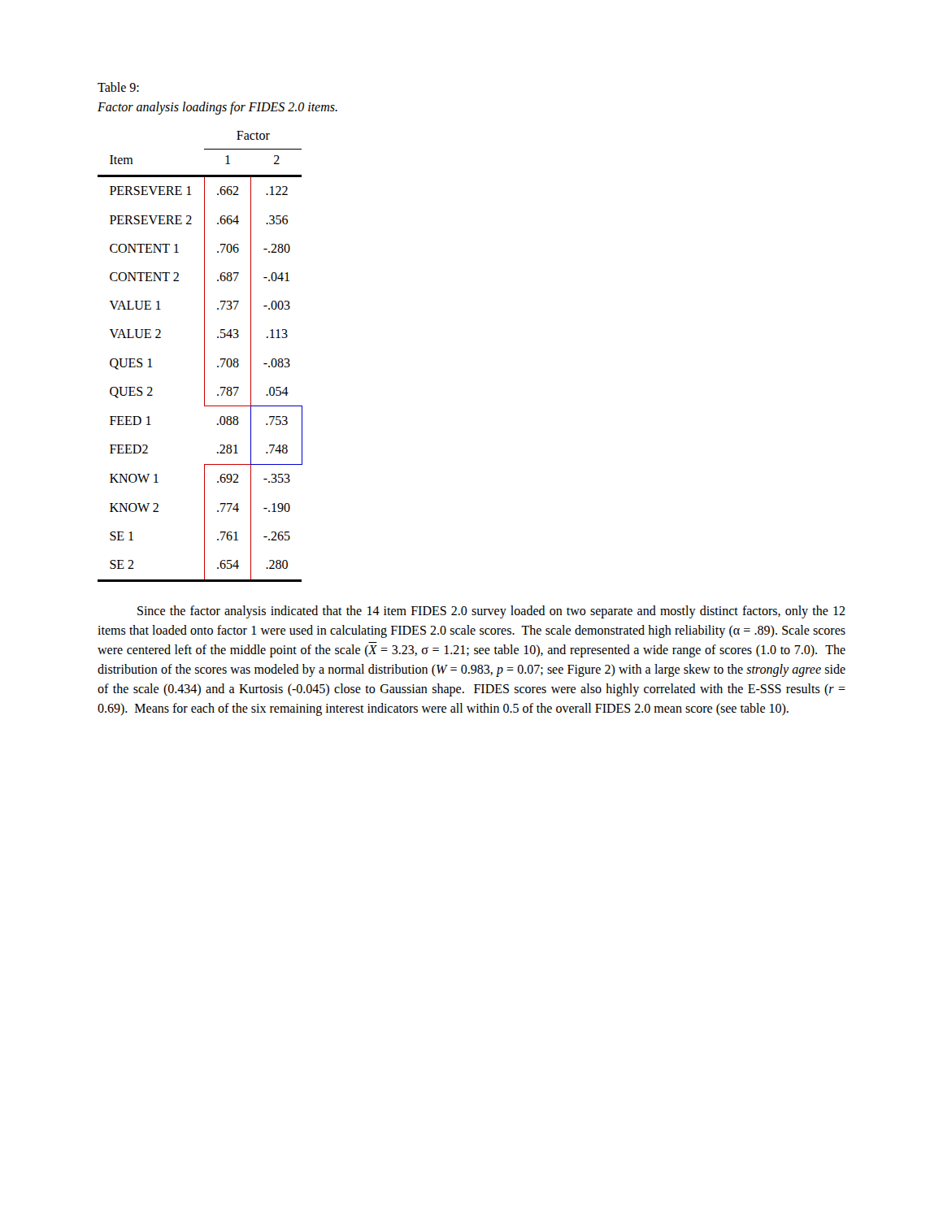Table 9: Factor analysis loadings for FIDES 2.0 items.
| | Factor |
| --- | --- |
| Item | 1 | 2 |
| PERSEVERE 1 | .662 | .122 |
| PERSEVERE 2 | .664 | .356 |
| CONTENT 1 | .706 | -.280 |
| CONTENT 2 | .687 | -.041 |
| VALUE 1 | .737 | -.003 |
| VALUE 2 | .543 | .113 |
| QUES 1 | .708 | -.083 |
| QUES 2 | .787 | .054 |
| FEED 1 | .088 | .753 |
| FEED2 | .281 | .748 |
| KNOW 1 | .692 | -.353 |
| KNOW 2 | .774 | -.190 |
| SE 1 | .761 | -.265 |
| SE 2 | .654 | .280 |
Since the factor analysis indicated that the 14 item FIDES 2.0 survey loaded on two separate and mostly distinct factors, only the 12 items that loaded onto factor 1 were used in calculating FIDES 2.0 scale scores. The scale demonstrated high reliability (α = .89). Scale scores were centered left of the middle point of the scale (X = 3.23, σ = 1.21; see table 10), and represented a wide range of scores (1.0 to 7.0). The distribution of the scores was modeled by a normal distribution (W = 0.983, p = 0.07; see Figure 2) with a large skew to the strongly agree side of the scale (0.434) and a Kurtosis (-0.045) close to Gaussian shape. FIDES scores were also highly correlated with the E-SSS results (r = 0.69). Means for each of the six remaining interest indicators were all within 0.5 of the overall FIDES 2.0 mean score (see table 10).